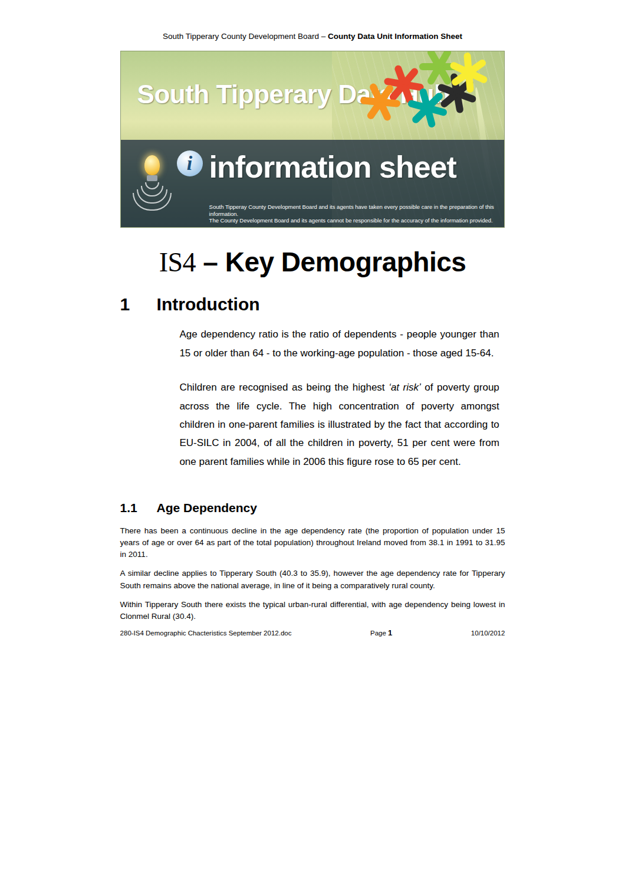South Tipperary County Development Board – County Data Unit Information Sheet
South Tipperary Data Hub
i
information sheet
South Tipperay County Development Board and its agents have taken every possible care in the preparation of this information.
The County Development Board and its agents cannot be responsible for the accuracy of the information provided.
IS4 – Key Demographics
1 Introduction
Age dependency ratio is the ratio of dependents - people younger than 15 or older than 64 - to the working-age population - those aged 15-64.
Children are recognised as being the highest ‘at risk’ of poverty group across the life cycle. The high concentration of poverty amongst children in one-parent families is illustrated by the fact that according to EU-SILC in 2004, of all the children in poverty, 51 per cent were from one parent families while in 2006 this figure rose to 65 per cent.
1.1 Age Dependency
There has been a continuous decline in the age dependency rate (the proportion of population under 15 years of age or over 64 as part of the total population) throughout Ireland moved from 38.1 in 1991 to 31.95 in 2011.
A similar decline applies to Tipperary South (40.3 to 35.9), however the age dependency rate for Tipperary South remains above the national average, in line of it being a comparatively rural county.
Within Tipperary South there exists the typical urban-rural differential, with age dependency being lowest in Clonmel Rural (30.4).
280-IS4 Demographic Chacteristics September 2012.doc
Page 1
10/10/2012